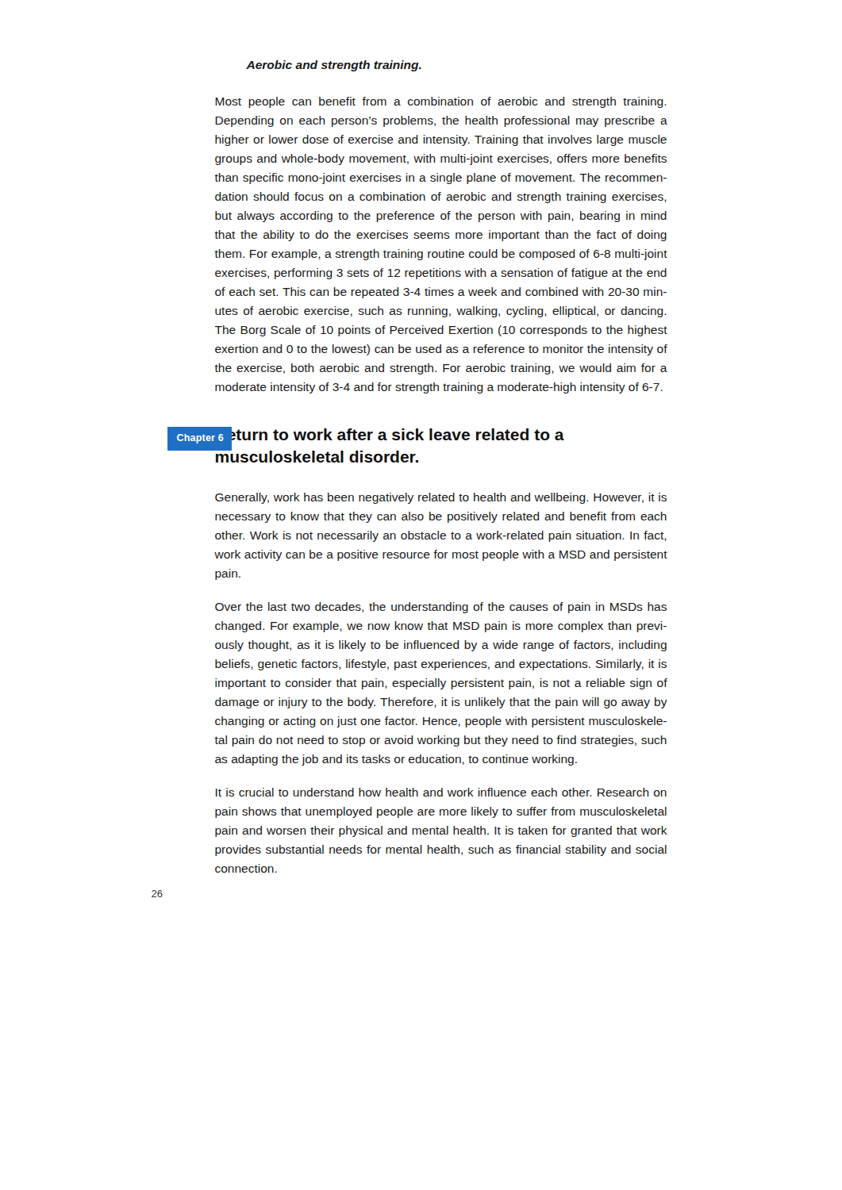Aerobic and strength training.
Most people can benefit from a combination of aerobic and strength training. Depending on each person’s problems, the health professional may prescribe a higher or lower dose of exercise and intensity. Training that involves large muscle groups and whole-body movement, with multi-joint exercises, offers more benefits than specific mono-joint exercises in a single plane of movement. The recommendation should focus on a combination of aerobic and strength training exercises, but always according to the preference of the person with pain, bearing in mind that the ability to do the exercises seems more important than the fact of doing them. For example, a strength training routine could be composed of 6-8 multi-joint exercises, performing 3 sets of 12 repetitions with a sensation of fatigue at the end of each set. This can be repeated 3-4 times a week and combined with 20-30 minutes of aerobic exercise, such as running, walking, cycling, elliptical, or dancing. The Borg Scale of 10 points of Perceived Exertion (10 corresponds to the highest exertion and 0 to the lowest) can be used as a reference to monitor the intensity of the exercise, both aerobic and strength. For aerobic training, we would aim for a moderate intensity of 3-4 and for strength training a moderate-high intensity of 6-7.
Chapter 6
Return to work after a sick leave related to a musculoskeletal disorder.
Generally, work has been negatively related to health and wellbeing. However, it is necessary to know that they can also be positively related and benefit from each other. Work is not necessarily an obstacle to a work-related pain situation. In fact, work activity can be a positive resource for most people with a MSD and persistent pain.
Over the last two decades, the understanding of the causes of pain in MSDs has changed. For example, we now know that MSD pain is more complex than previously thought, as it is likely to be influenced by a wide range of factors, including beliefs, genetic factors, lifestyle, past experiences, and expectations. Similarly, it is important to consider that pain, especially persistent pain, is not a reliable sign of damage or injury to the body. Therefore, it is unlikely that the pain will go away by changing or acting on just one factor. Hence, people with persistent musculoskeletal pain do not need to stop or avoid working but they need to find strategies, such as adapting the job and its tasks or education, to continue working.
It is crucial to understand how health and work influence each other. Research on pain shows that unemployed people are more likely to suffer from musculoskeletal pain and worsen their physical and mental health. It is taken for granted that work provides substantial needs for mental health, such as financial stability and social connection.
26